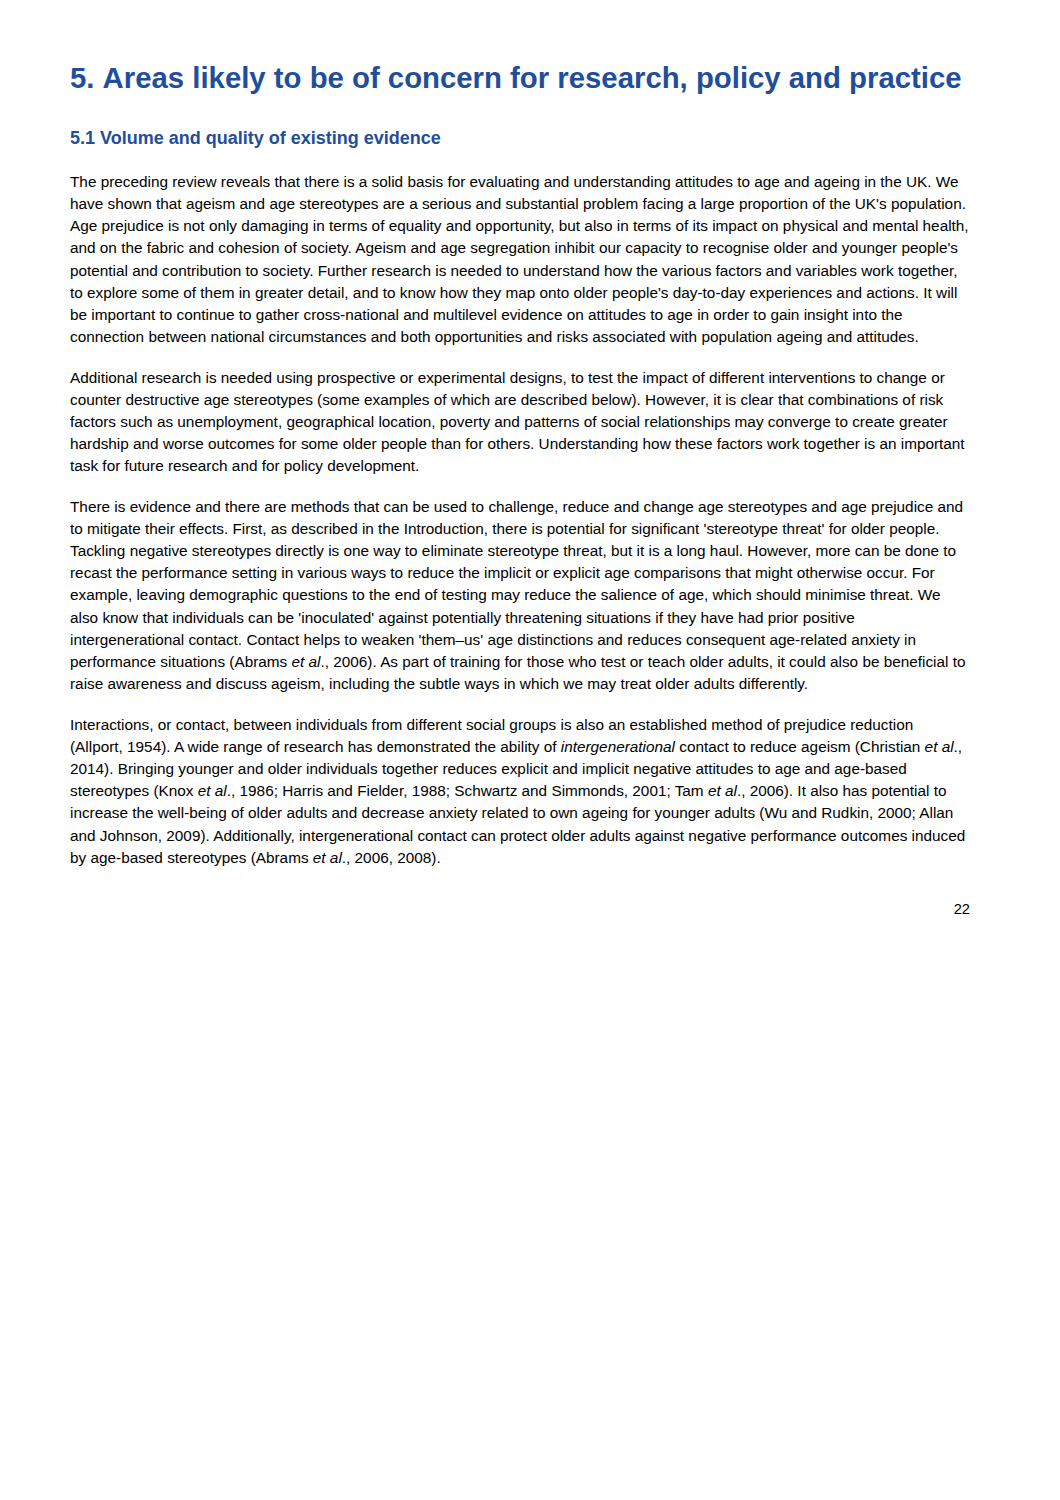5. Areas likely to be of concern for research, policy and practice
5.1 Volume and quality of existing evidence
The preceding review reveals that there is a solid basis for evaluating and understanding attitudes to age and ageing in the UK. We have shown that ageism and age stereotypes are a serious and substantial problem facing a large proportion of the UK's population. Age prejudice is not only damaging in terms of equality and opportunity, but also in terms of its impact on physical and mental health, and on the fabric and cohesion of society. Ageism and age segregation inhibit our capacity to recognise older and younger people's potential and contribution to society. Further research is needed to understand how the various factors and variables work together, to explore some of them in greater detail, and to know how they map onto older people's day-to-day experiences and actions. It will be important to continue to gather cross-national and multilevel evidence on attitudes to age in order to gain insight into the connection between national circumstances and both opportunities and risks associated with population ageing and attitudes.
Additional research is needed using prospective or experimental designs, to test the impact of different interventions to change or counter destructive age stereotypes (some examples of which are described below). However, it is clear that combinations of risk factors such as unemployment, geographical location, poverty and patterns of social relationships may converge to create greater hardship and worse outcomes for some older people than for others. Understanding how these factors work together is an important task for future research and for policy development.
There is evidence and there are methods that can be used to challenge, reduce and change age stereotypes and age prejudice and to mitigate their effects. First, as described in the Introduction, there is potential for significant 'stereotype threat' for older people. Tackling negative stereotypes directly is one way to eliminate stereotype threat, but it is a long haul. However, more can be done to recast the performance setting in various ways to reduce the implicit or explicit age comparisons that might otherwise occur. For example, leaving demographic questions to the end of testing may reduce the salience of age, which should minimise threat. We also know that individuals can be 'inoculated' against potentially threatening situations if they have had prior positive intergenerational contact. Contact helps to weaken 'them–us' age distinctions and reduces consequent age-related anxiety in performance situations (Abrams et al., 2006). As part of training for those who test or teach older adults, it could also be beneficial to raise awareness and discuss ageism, including the subtle ways in which we may treat older adults differently.
Interactions, or contact, between individuals from different social groups is also an established method of prejudice reduction (Allport, 1954). A wide range of research has demonstrated the ability of intergenerational contact to reduce ageism (Christian et al., 2014). Bringing younger and older individuals together reduces explicit and implicit negative attitudes to age and age-based stereotypes (Knox et al., 1986; Harris and Fielder, 1988; Schwartz and Simmonds, 2001; Tam et al., 2006). It also has potential to increase the well-being of older adults and decrease anxiety related to own ageing for younger adults (Wu and Rudkin, 2000; Allan and Johnson, 2009). Additionally, intergenerational contact can protect older adults against negative performance outcomes induced by age-based stereotypes (Abrams et al., 2006, 2008).
22